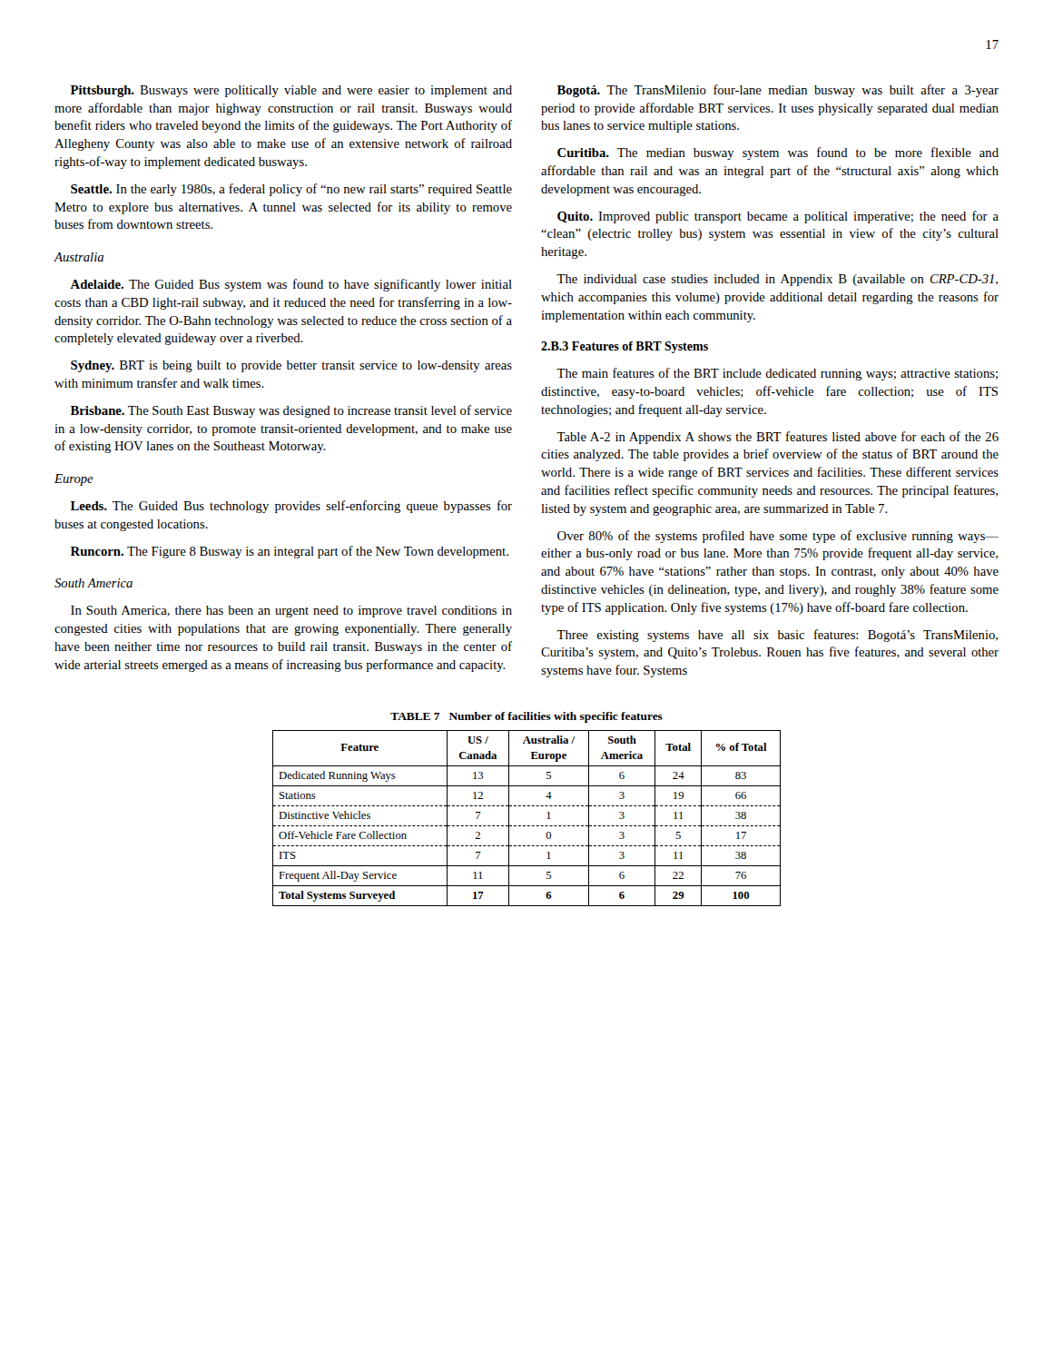17
Pittsburgh. Busways were politically viable and were easier to implement and more affordable than major highway construction or rail transit. Busways would benefit riders who traveled beyond the limits of the guideways. The Port Authority of Allegheny County was also able to make use of an extensive network of railroad rights-of-way to implement dedicated busways.
Seattle. In the early 1980s, a federal policy of “no new rail starts” required Seattle Metro to explore bus alternatives. A tunnel was selected for its ability to remove buses from downtown streets.
Australia
Adelaide. The Guided Bus system was found to have significantly lower initial costs than a CBD light-rail subway, and it reduced the need for transferring in a low-density corridor. The O-Bahn technology was selected to reduce the cross section of a completely elevated guideway over a riverbed.
Sydney. BRT is being built to provide better transit service to low-density areas with minimum transfer and walk times.
Brisbane. The South East Busway was designed to increase transit level of service in a low-density corridor, to promote transit-oriented development, and to make use of existing HOV lanes on the Southeast Motorway.
Europe
Leeds. The Guided Bus technology provides self-enforcing queue bypasses for buses at congested locations.
Runcorn. The Figure 8 Busway is an integral part of the New Town development.
South America
In South America, there has been an urgent need to improve travel conditions in congested cities with populations that are growing exponentially. There generally have been neither time nor resources to build rail transit. Busways in the center of wide arterial streets emerged as a means of increasing bus performance and capacity.
Bogotá. The TransMilenio four-lane median busway was built after a 3-year period to provide affordable BRT services. It uses physically separated dual median bus lanes to service multiple stations.
Curitiba. The median busway system was found to be more flexible and affordable than rail and was an integral part of the “structural axis” along which development was encouraged.
Quito. Improved public transport became a political imperative; the need for a “clean” (electric trolley bus) system was essential in view of the city’s cultural heritage.
The individual case studies included in Appendix B (available on CRP-CD-31, which accompanies this volume) provide additional detail regarding the reasons for implementation within each community.
2.B.3 Features of BRT Systems
The main features of the BRT include dedicated running ways; attractive stations; distinctive, easy-to-board vehicles; off-vehicle fare collection; use of ITS technologies; and frequent all-day service.
Table A-2 in Appendix A shows the BRT features listed above for each of the 26 cities analyzed. The table provides a brief overview of the status of BRT around the world. There is a wide range of BRT services and facilities. These different services and facilities reflect specific community needs and resources. The principal features, listed by system and geographic area, are summarized in Table 7.
Over 80% of the systems profiled have some type of exclusive running ways—either a bus-only road or bus lane. More than 75% provide frequent all-day service, and about 67% have “stations” rather than stops. In contrast, only about 40% have distinctive vehicles (in delineation, type, and livery), and roughly 38% feature some type of ITS application. Only five systems (17%) have off-board fare collection.
Three existing systems have all six basic features: Bogotá’s TransMilenio, Curitiba’s system, and Quito’s Trolebus. Rouen has five features, and several other systems have four. Systems
TABLE 7 Number of facilities with specific features
| Feature | US / Canada | Australia / Europe | South America | Total | % of Total |
| --- | --- | --- | --- | --- | --- |
| Dedicated Running Ways | 13 | 5 | 6 | 24 | 83 |
| Stations | 12 | 4 | 3 | 19 | 66 |
| Distinctive Vehicles | 7 | 1 | 3 | 11 | 38 |
| Off-Vehicle Fare Collection | 2 | 0 | 3 | 5 | 17 |
| ITS | 7 | 1 | 3 | 11 | 38 |
| Frequent All-Day Service | 11 | 5 | 6 | 22 | 76 |
| Total Systems Surveyed | 17 | 6 | 6 | 29 | 100 |